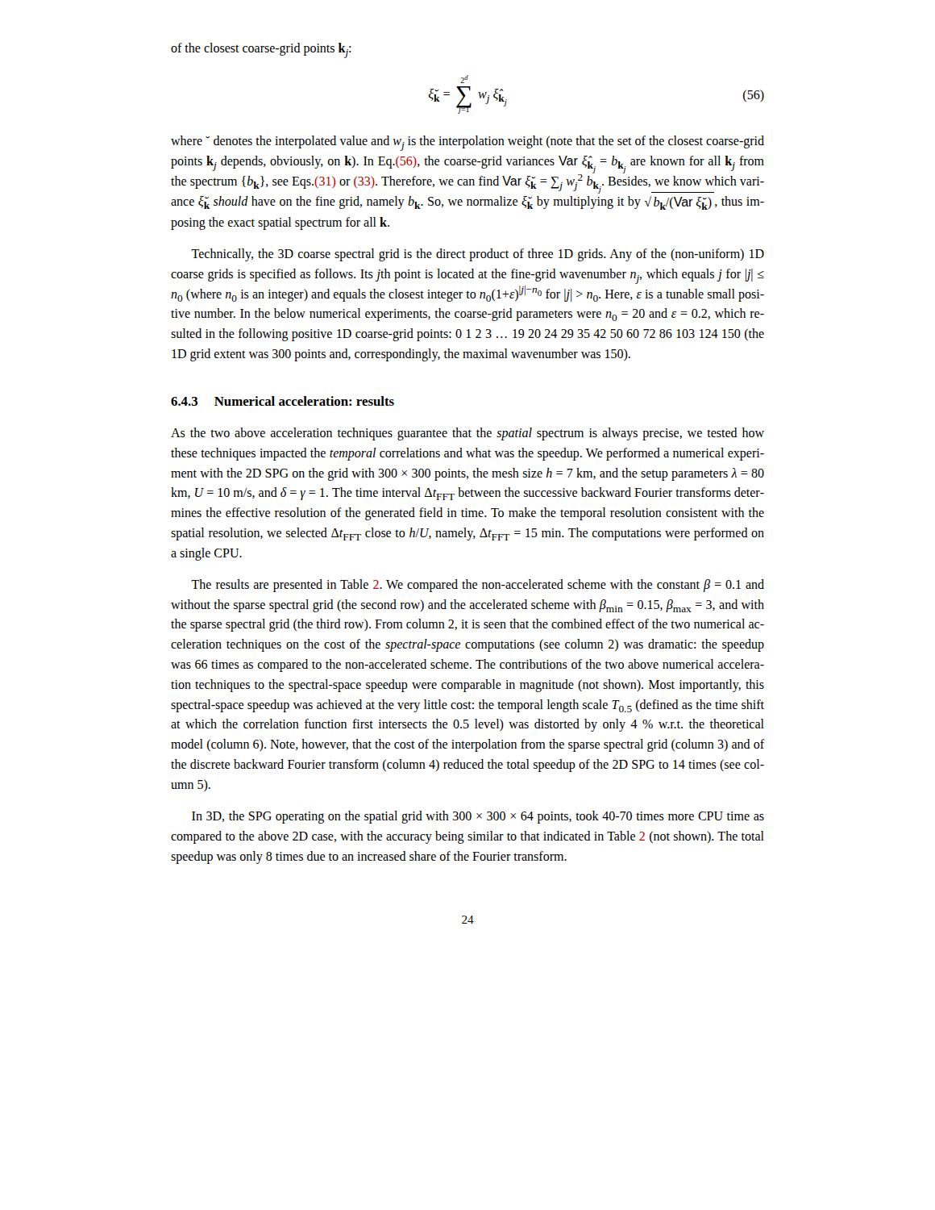of the closest coarse-grid points kj:
ξ̆k = 2d ∑ j=1 wj ξ̂kj (56)
where ˘ denotes the interpolated value and wj is the interpolation weight (note that the set of the closest coarse-grid points kj depends, obviously, on k). In Eq.(56), the coarse-grid variances Var ξ̂kj = bkj are known for all kj from the spectrum {bk}, see Eqs.(31) or (33). Therefore, we can find Var ξ̆k = ∑j wj2 bkj. Besides, we know which variance ξ̆k should have on the fine grid, namely bk. So, we normalize ξ̆k by multiplying it by √bk/(Var ξ̆k), thus imposing the exact spatial spectrum for all k.
Technically, the 3D coarse spectral grid is the direct product of three 1D grids. Any of the (non-uniform) 1D coarse grids is specified as follows. Its jth point is located at the fine-grid wavenumber nj, which equals j for |j| ≤ n0 (where n0 is an integer) and equals the closest integer to n0(1+ε)|j|−n0 for |j| > n0. Here, ε is a tunable small positive number. In the below numerical experiments, the coarse-grid parameters were n0 = 20 and ε = 0.2, which resulted in the following positive 1D coarse-grid points: 0 1 2 3 … 19 20 24 29 35 42 50 60 72 86 103 124 150 (the 1D grid extent was 300 points and, correspondingly, the maximal wavenumber was 150).
6.4.3 Numerical acceleration: results
As the two above acceleration techniques guarantee that the spatial spectrum is always precise, we tested how these techniques impacted the temporal correlations and what was the speedup. We performed a numerical experiment with the 2D SPG on the grid with 300 × 300 points, the mesh size h = 7 km, and the setup parameters λ = 80 km, U = 10 m/s, and δ = γ = 1. The time interval ΔtFFT between the successive backward Fourier transforms determines the effective resolution of the generated field in time. To make the temporal resolution consistent with the spatial resolution, we selected ΔtFFT close to h/U, namely, ΔtFFT = 15 min. The computations were performed on a single CPU.
The results are presented in Table 2. We compared the non-accelerated scheme with the constant β = 0.1 and without the sparse spectral grid (the second row) and the accelerated scheme with βmin = 0.15, βmax = 3, and with the sparse spectral grid (the third row). From column 2, it is seen that the combined effect of the two numerical acceleration techniques on the cost of the spectral-space computations (see column 2) was dramatic: the speedup was 66 times as compared to the non-accelerated scheme. The contributions of the two above numerical acceleration techniques to the spectral-space speedup were comparable in magnitude (not shown). Most importantly, this spectral-space speedup was achieved at the very little cost: the temporal length scale T0.5 (defined as the time shift at which the correlation function first intersects the 0.5 level) was distorted by only 4 % w.r.t. the theoretical model (column 6). Note, however, that the cost of the interpolation from the sparse spectral grid (column 3) and of the discrete backward Fourier transform (column 4) reduced the total speedup of the 2D SPG to 14 times (see column 5).
In 3D, the SPG operating on the spatial grid with 300 × 300 × 64 points, took 40-70 times more CPU time as compared to the above 2D case, with the accuracy being similar to that indicated in Table 2 (not shown). The total speedup was only 8 times due to an increased share of the Fourier transform.
24